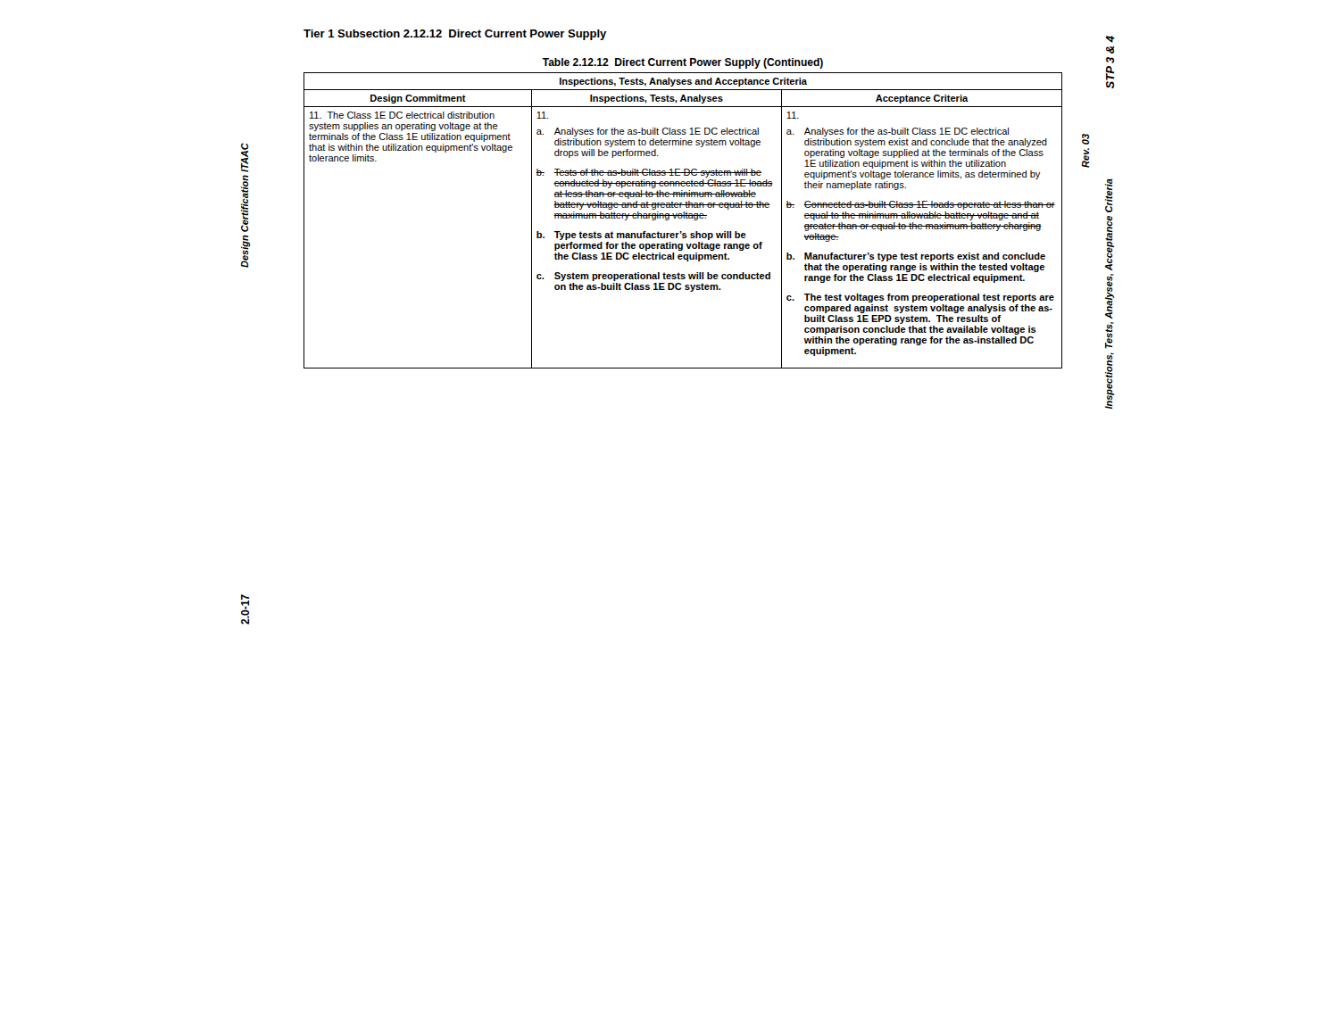Design Certification ITAAC
2.0-17
STP 3 & 4
Rev. 03
Inspections, Tests, Analyses, Acceptance Criteria
Tier 1 Subsection 2.12.12 Direct Current Power Supply
Table 2.12.12 Direct Current Power Supply (Continued)
| Inspections, Tests, Analyses and Acceptance Criteria |
| --- |
| Design Commitment | Inspections, Tests, Analyses | Acceptance Criteria |
| 11. The Class 1E DC electrical distribution system supplies an operating voltage at the terminals of the Class 1E utilization equipment that is within the utilization equipment's voltage tolerance limits. | 11. a. Analyses for the as-built Class 1E DC electrical distribution system to determine system voltage drops will be performed. b. Tests of the as-built Class 1E DC system will be conducted by operating connected Class 1E loads at less than or equal to the minimum allowable battery voltage and at greater than or equal to the maximum battery charging voltage. b. Type tests at manufacturer’s shop will be performed for the operating voltage range of the Class 1E DC electrical equipment. c. System preoperational tests will be conducted on the as-built Class 1E DC system. | 11. a. Analyses for the as-built Class 1E DC electrical distribution system exist and conclude that the analyzed operating voltage supplied at the terminals of the Class 1E utilization equipment is within the utilization equipment's voltage tolerance limits, as determined by their nameplate ratings. b. Connected as-built Class 1E loads operate at less than or equal to the minimum allowable battery voltage and at greater than or equal to the maximum battery charging voltage. b. Manufacturer’s type test reports exist and conclude that the operating range is within the tested voltage range for the Class 1E DC electrical equipment. c. The test voltages from preoperational test reports are compared against system voltage analysis of the as-built Class 1E EPD system. The results of comparison conclude that the available voltage is within the operating range for the as-installed DC equipment. |